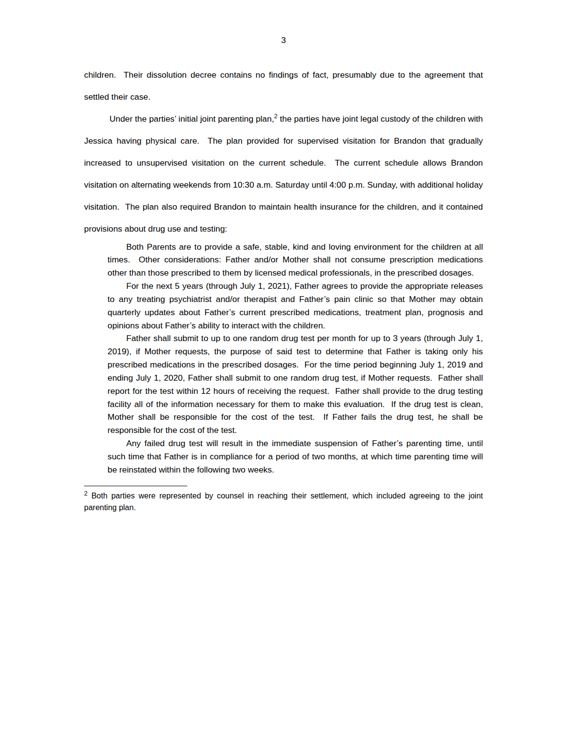3
children. Their dissolution decree contains no findings of fact, presumably due to the agreement that settled their case.
Under the parties’ initial joint parenting plan,2 the parties have joint legal custody of the children with Jessica having physical care. The plan provided for supervised visitation for Brandon that gradually increased to unsupervised visitation on the current schedule. The current schedule allows Brandon visitation on alternating weekends from 10:30 a.m. Saturday until 4:00 p.m. Sunday, with additional holiday visitation. The plan also required Brandon to maintain health insurance for the children, and it contained provisions about drug use and testing:
Both Parents are to provide a safe, stable, kind and loving environment for the children at all times. Other considerations: Father and/or Mother shall not consume prescription medications other than those prescribed to them by licensed medical professionals, in the prescribed dosages.
For the next 5 years (through July 1, 2021), Father agrees to provide the appropriate releases to any treating psychiatrist and/or therapist and Father’s pain clinic so that Mother may obtain quarterly updates about Father’s current prescribed medications, treatment plan, prognosis and opinions about Father’s ability to interact with the children.
Father shall submit to up to one random drug test per month for up to 3 years (through July 1, 2019), if Mother requests, the purpose of said test to determine that Father is taking only his prescribed medications in the prescribed dosages. For the time period beginning July 1, 2019 and ending July 1, 2020, Father shall submit to one random drug test, if Mother requests. Father shall report for the test within 12 hours of receiving the request. Father shall provide to the drug testing facility all of the information necessary for them to make this evaluation. If the drug test is clean, Mother shall be responsible for the cost of the test. If Father fails the drug test, he shall be responsible for the cost of the test.
Any failed drug test will result in the immediate suspension of Father’s parenting time, until such time that Father is in compliance for a period of two months, at which time parenting time will be reinstated within the following two weeks.
2 Both parties were represented by counsel in reaching their settlement, which included agreeing to the joint parenting plan.